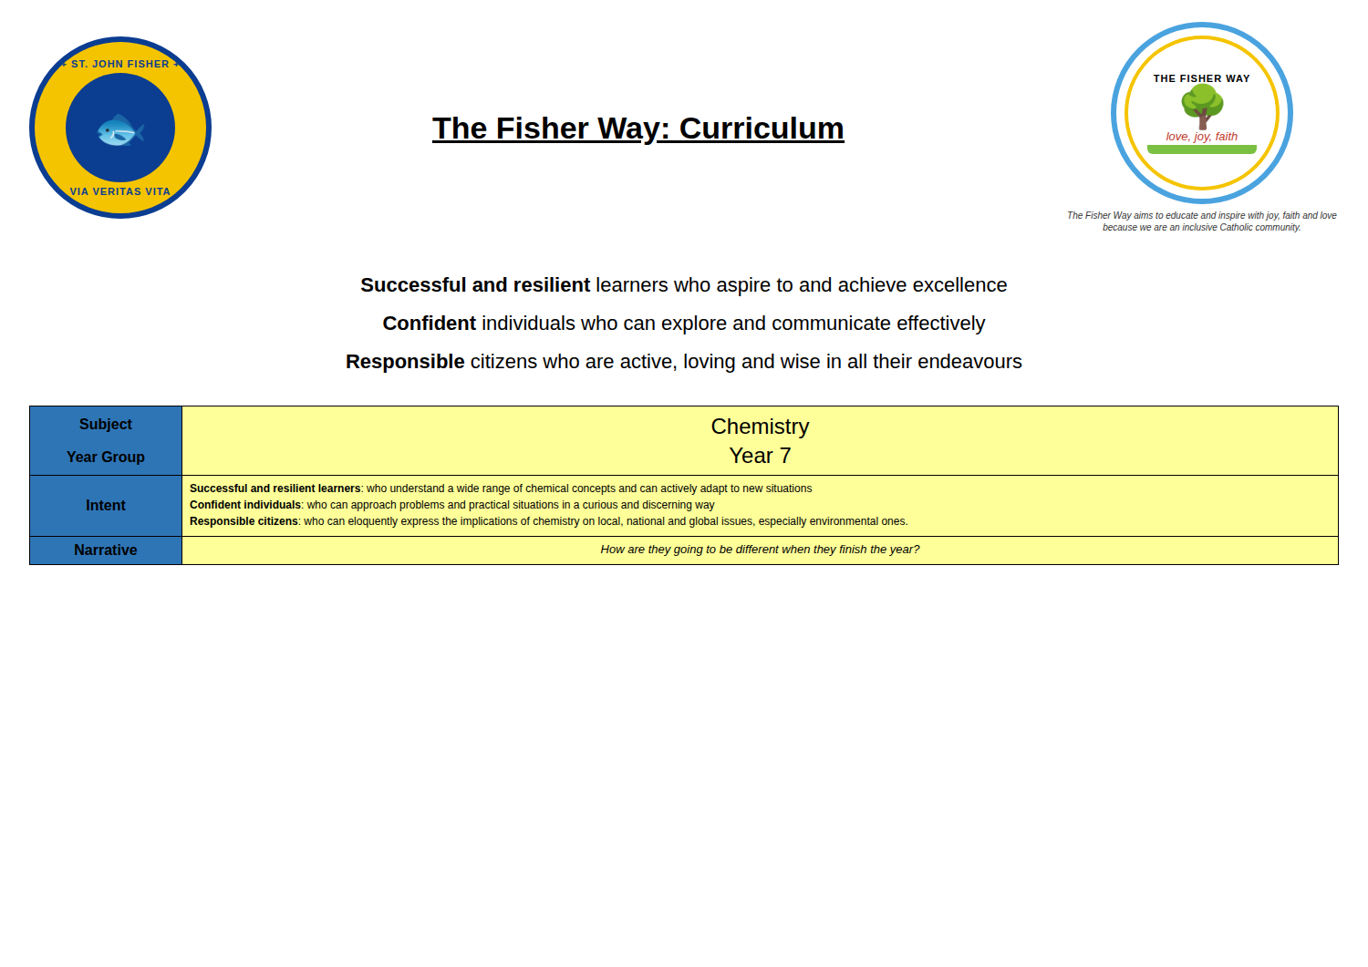+ ST. JOHN FISHER +
🐟
VIA VERITAS VITA
The Fisher Way: Curriculum
THE FISHER WAY
🌳
love, joy, faith
The Fisher Way aims to educate and inspire with joy, faith and love because we are an inclusive Catholic community.
Successful and resilient learners who aspire to and achieve excellence
Confident individuals who can explore and communicate effectively
Responsible citizens who are active, loving and wise in all their endeavours
| Subject Year Group | Chemistry Year 7 |
| Intent | Successful and resilient learners : who understand a wide range of chemical concepts and can actively adapt to new situations Confident individuals : who can approach problems and practical situations in a curious and discerning way Responsible citizens : who can eloquently express the implications of chemistry on local, national and global issues, especially environmental ones. |
| Narrative | How are they going to be different when they finish the year? |